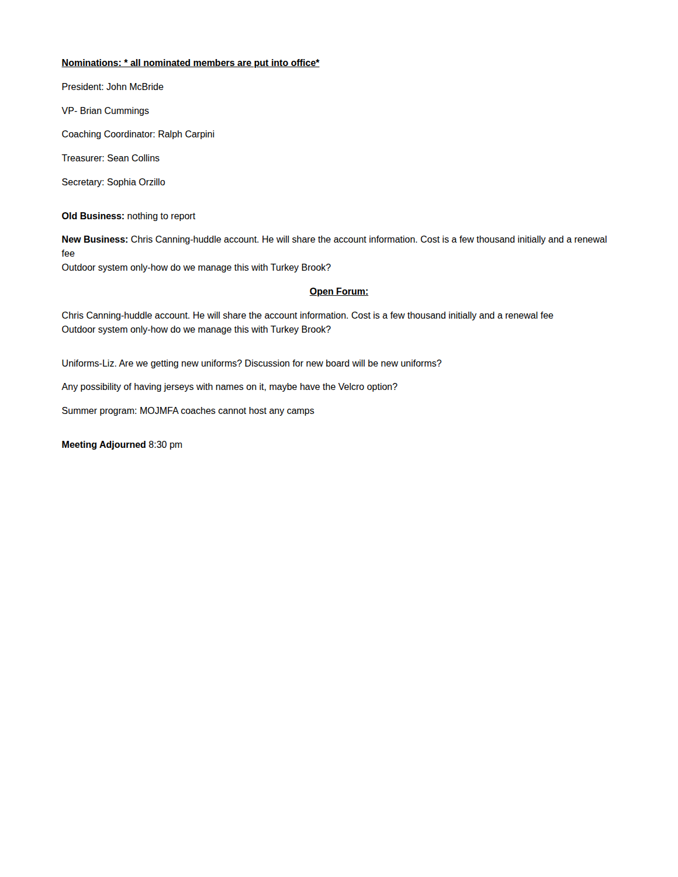Nominations: * all nominated members are put into office*
President: John McBride
VP- Brian Cummings
Coaching Coordinator: Ralph Carpini
Treasurer: Sean Collins
Secretary: Sophia Orzillo
Old Business: nothing to report
New Business: Chris Canning-huddle account. He will share the account information. Cost is a few thousand initially and a renewal fee
Outdoor system only-how do we manage this with Turkey Brook?
Open Forum:
Chris Canning-huddle account. He will share the account information. Cost is a few thousand initially and a renewal fee
Outdoor system only-how do we manage this with Turkey Brook?
Uniforms-Liz. Are we getting new uniforms? Discussion for new board will be new uniforms?
Any possibility of having jerseys with names on it, maybe have the Velcro option?
Summer program: MOJMFA coaches cannot host any camps
Meeting Adjourned 8:30 pm